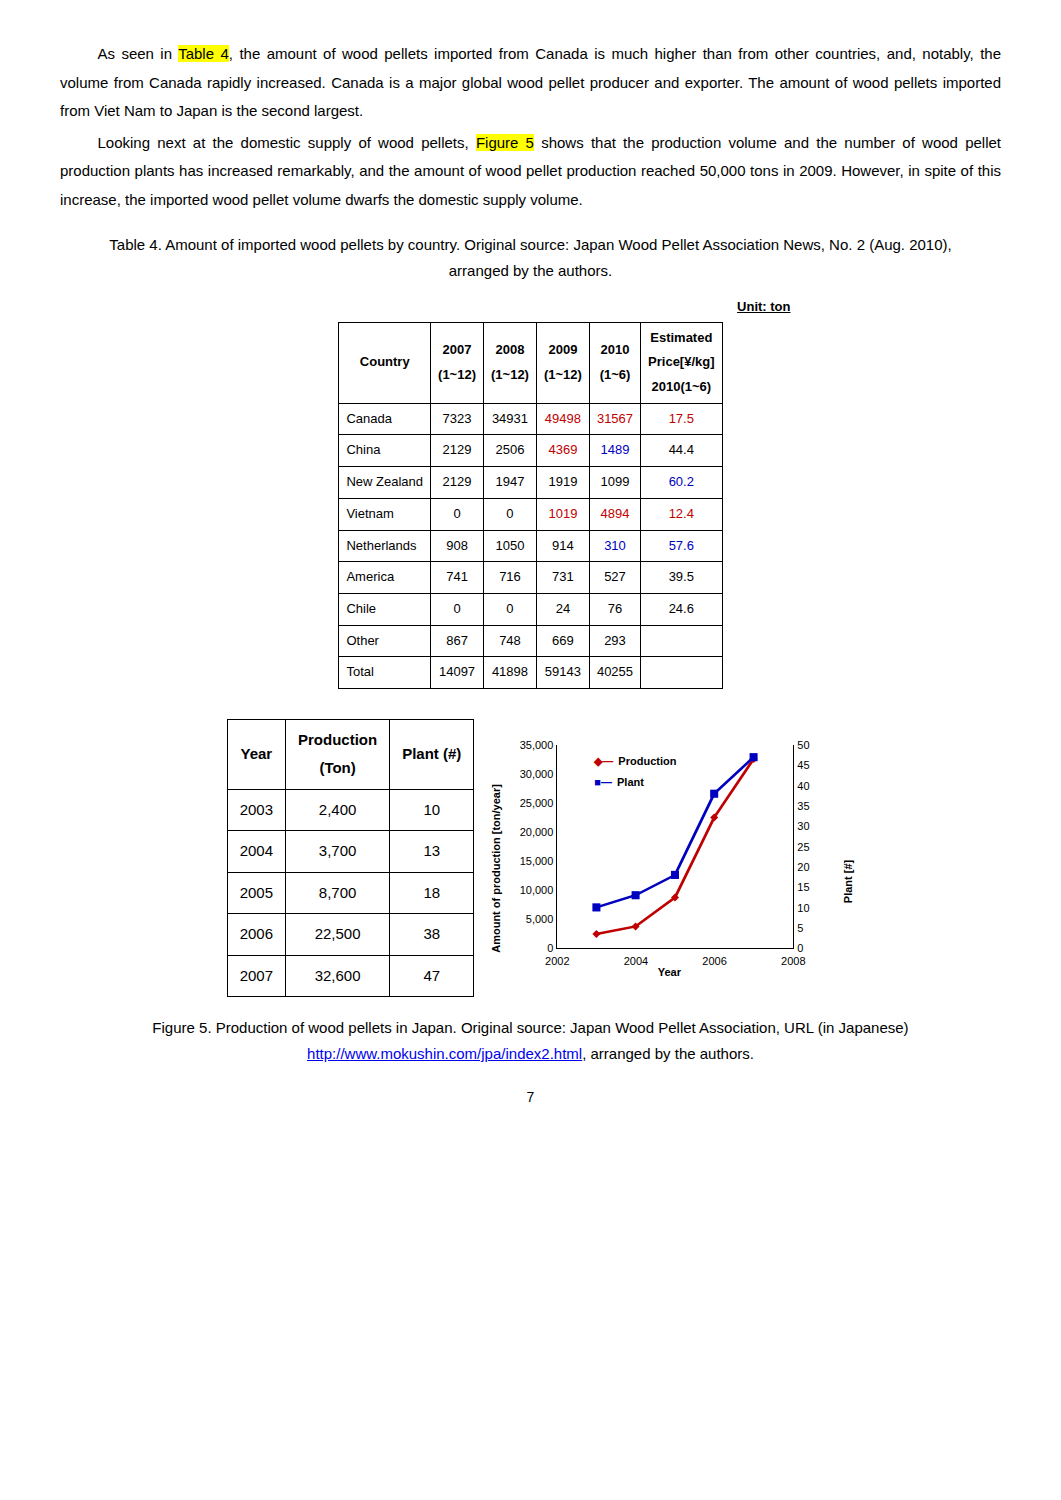As seen in Table 4, the amount of wood pellets imported from Canada is much higher than from other countries, and, notably, the volume from Canada rapidly increased. Canada is a major global wood pellet producer and exporter. The amount of wood pellets imported from Viet Nam to Japan is the second largest.
Looking next at the domestic supply of wood pellets, Figure 5 shows that the production volume and the number of wood pellet production plants has increased remarkably, and the amount of wood pellet production reached 50,000 tons in 2009. However, in spite of this increase, the imported wood pellet volume dwarfs the domestic supply volume.
Table 4. Amount of imported wood pellets by country. Original source: Japan Wood Pellet Association News, No. 2 (Aug. 2010), arranged by the authors.
Unit: ton
| Country | 2007 (1~12) | 2008 (1~12) | 2009 (1~12) | 2010 (1~6) | Estimated Price[¥/kg] 2010(1~6) |
| --- | --- | --- | --- | --- | --- |
| Canada | 7323 | 34931 | 49498 | 31567 | 17.5 |
| China | 2129 | 2506 | 4369 | 1489 | 44.4 |
| New Zealand | 2129 | 1947 | 1919 | 1099 | 60.2 |
| Vietnam | 0 | 0 | 1019 | 4894 | 12.4 |
| Netherlands | 908 | 1050 | 914 | 310 | 57.6 |
| America | 741 | 716 | 731 | 527 | 39.5 |
| Chile | 0 | 0 | 24 | 76 | 24.6 |
| Other | 867 | 748 | 669 | 293 | |
| Total | 14097 | 41898 | 59143 | 40255 | |
| Year | Production (Ton) | Plant (#) |
| --- | --- | --- |
| 2003 | 2,400 | 10 |
| 2004 | 3,700 | 13 |
| 2005 | 8,700 | 18 |
| 2006 | 22,500 | 38 |
| 2007 | 32,600 | 47 |
Amount of production [ton/year]
Plant [#]
35,000 30,000 25,000 20,000 15,000 10,000 5,000 0 50 45 40 35 30 25 20 15 10 5 0 2002 2004 2006 2008
◆—Production
■—Plant
Year
Figure 5. Production of wood pellets in Japan. Original source: Japan Wood Pellet Association, URL (in Japanese) http://www.mokushin.com/jpa/index2.html, arranged by the authors.
7